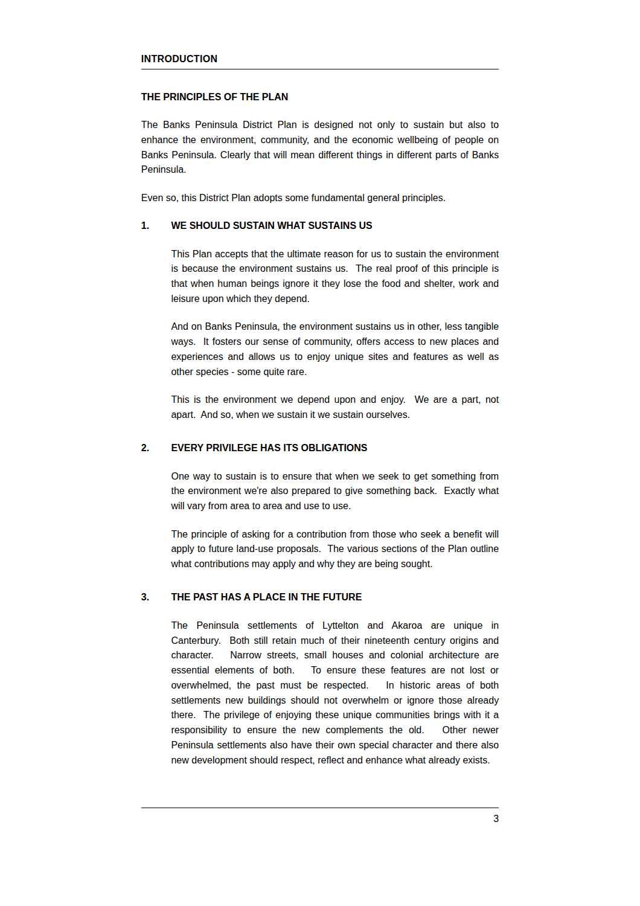INTRODUCTION
THE PRINCIPLES OF THE PLAN
The Banks Peninsula District Plan is designed not only to sustain but also to enhance the environment, community, and the economic wellbeing of people on Banks Peninsula. Clearly that will mean different things in different parts of Banks Peninsula.
Even so, this District Plan adopts some fundamental general principles.
1. WE SHOULD SUSTAIN WHAT SUSTAINS US
This Plan accepts that the ultimate reason for us to sustain the environment is because the environment sustains us. The real proof of this principle is that when human beings ignore it they lose the food and shelter, work and leisure upon which they depend.
And on Banks Peninsula, the environment sustains us in other, less tangible ways. It fosters our sense of community, offers access to new places and experiences and allows us to enjoy unique sites and features as well as other species - some quite rare.
This is the environment we depend upon and enjoy. We are a part, not apart. And so, when we sustain it we sustain ourselves.
2. EVERY PRIVILEGE HAS ITS OBLIGATIONS
One way to sustain is to ensure that when we seek to get something from the environment we're also prepared to give something back. Exactly what will vary from area to area and use to use.
The principle of asking for a contribution from those who seek a benefit will apply to future land-use proposals. The various sections of the Plan outline what contributions may apply and why they are being sought.
3. THE PAST HAS A PLACE IN THE FUTURE
The Peninsula settlements of Lyttelton and Akaroa are unique in Canterbury. Both still retain much of their nineteenth century origins and character. Narrow streets, small houses and colonial architecture are essential elements of both. To ensure these features are not lost or overwhelmed, the past must be respected. In historic areas of both settlements new buildings should not overwhelm or ignore those already there. The privilege of enjoying these unique communities brings with it a responsibility to ensure the new complements the old. Other newer Peninsula settlements also have their own special character and there also new development should respect, reflect and enhance what already exists.
3